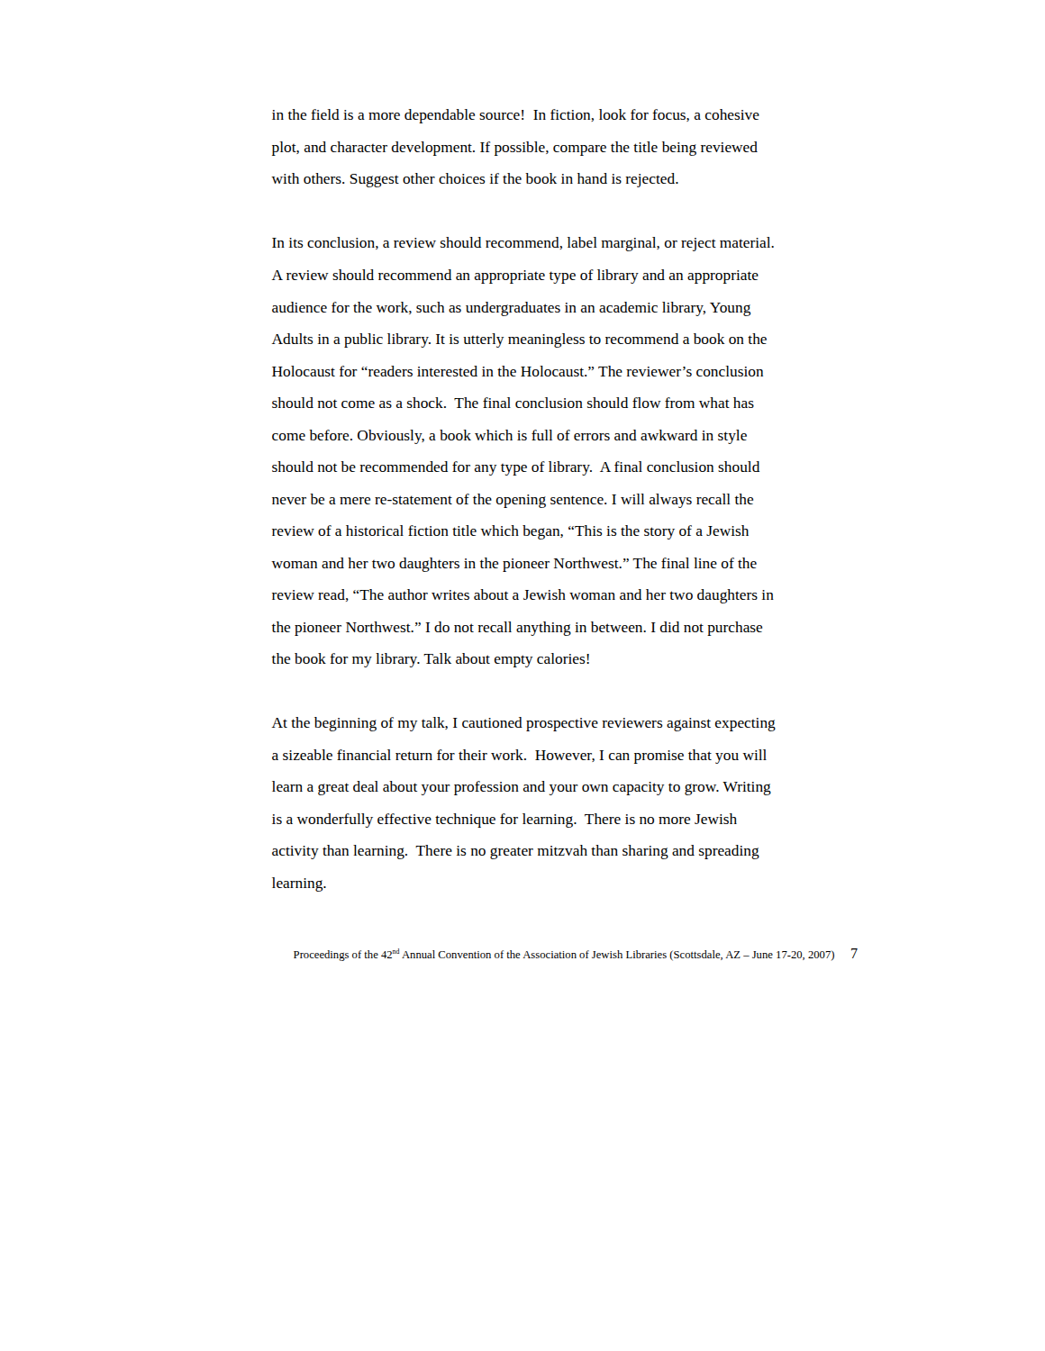in the field is a more dependable source! In fiction, look for focus, a cohesive plot, and character development. If possible, compare the title being reviewed with others. Suggest other choices if the book in hand is rejected.
In its conclusion, a review should recommend, label marginal, or reject material. A review should recommend an appropriate type of library and an appropriate audience for the work, such as undergraduates in an academic library, Young Adults in a public library. It is utterly meaningless to recommend a book on the Holocaust for “readers interested in the Holocaust.” The reviewer’s conclusion should not come as a shock. The final conclusion should flow from what has come before. Obviously, a book which is full of errors and awkward in style should not be recommended for any type of library. A final conclusion should never be a mere re-statement of the opening sentence. I will always recall the review of a historical fiction title which began, “This is the story of a Jewish woman and her two daughters in the pioneer Northwest.” The final line of the review read, “The author writes about a Jewish woman and her two daughters in the pioneer Northwest.” I do not recall anything in between. I did not purchase the book for my library. Talk about empty calories!
At the beginning of my talk, I cautioned prospective reviewers against expecting a sizeable financial return for their work. However, I can promise that you will learn a great deal about your profession and your own capacity to grow. Writing is a wonderfully effective technique for learning. There is no more Jewish activity than learning. There is no greater mitzvah than sharing and spreading learning.
Proceedings of the 42nd Annual Convention of the Association of Jewish Libraries (Scottsdale, AZ – June 17-20, 2007) 7